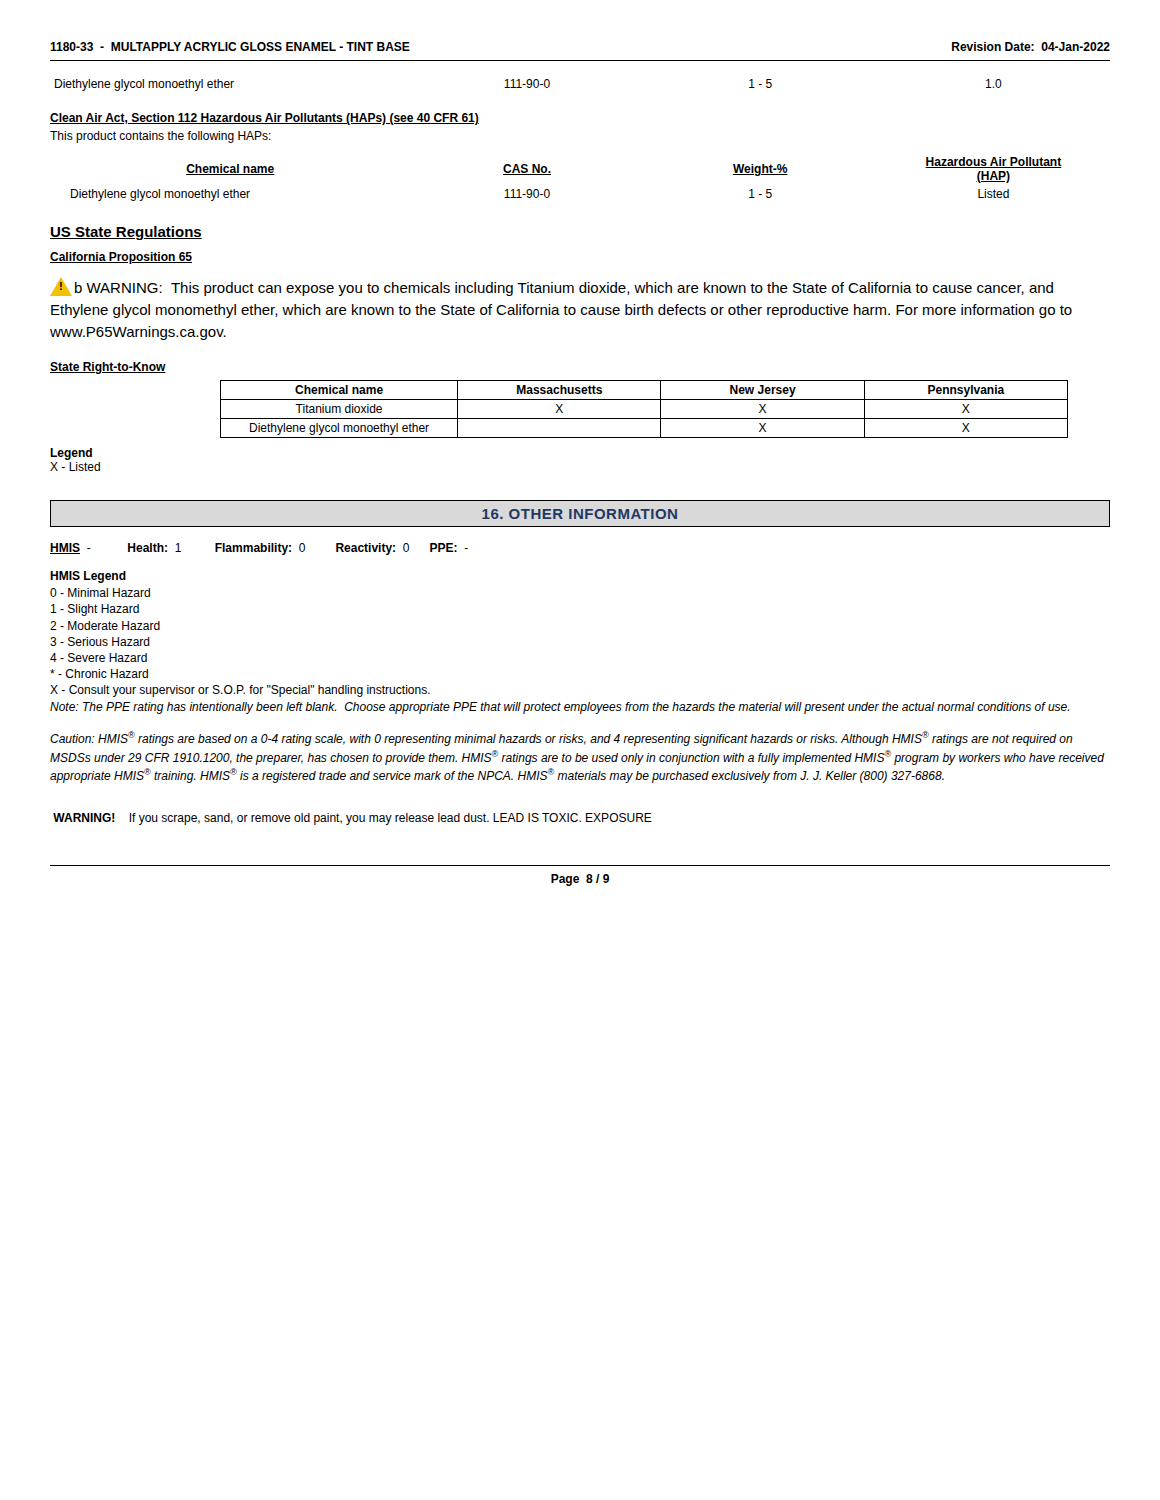1180-33 - MULTAPPLY ACRYLIC GLOSS ENAMEL - TINT BASE
Revision Date: 04-Jan-2022
| Diethylene glycol monoethyl ether | 111-90-0 | 1 - 5 | 1.0 |
Clean Air Act, Section 112 Hazardous Air Pollutants (HAPs) (see 40 CFR 61)
This product contains the following HAPs:
| Chemical name | CAS No. | Weight-% | Hazardous Air Pollutant (HAP) |
| --- | --- | --- | --- |
| Diethylene glycol monoethyl ether | 111-90-0 | 1 - 5 | Listed |
US State Regulations
California Proposition 65
b WARNING: This product can expose you to chemicals including Titanium dioxide, which are known to the State of California to cause cancer, and Ethylene glycol monomethyl ether, which are known to the State of California to cause birth defects or other reproductive harm. For more information go to www.P65Warnings.ca.gov.
State Right-to-Know
| Chemical name | Massachusetts | New Jersey | Pennsylvania |
| --- | --- | --- | --- |
| Titanium dioxide | X | X | X |
| Diethylene glycol monoethyl ether | | X | X |
Legend
X - Listed
16. OTHER INFORMATION
HMIS - Health: 1 Flammability: 0 Reactivity: 0 PPE: -
HMIS Legend
0 - Minimal Hazard
1 - Slight Hazard
2 - Moderate Hazard
3 - Serious Hazard
4 - Severe Hazard
* - Chronic Hazard
X - Consult your supervisor or S.O.P. for "Special" handling instructions.
Note: The PPE rating has intentionally been left blank. Choose appropriate PPE that will protect employees from the hazards the material will present under the actual normal conditions of use.
Caution: HMIS® ratings are based on a 0-4 rating scale, with 0 representing minimal hazards or risks, and 4 representing significant hazards or risks. Although HMIS® ratings are not required on MSDSs under 29 CFR 1910.1200, the preparer, has chosen to provide them. HMIS® ratings are to be used only in conjunction with a fully implemented HMIS® program by workers who have received appropriate HMIS® training. HMIS® is a registered trade and service mark of the NPCA. HMIS® materials may be purchased exclusively from J. J. Keller (800) 327-6868.
WARNING! If you scrape, sand, or remove old paint, you may release lead dust. LEAD IS TOXIC. EXPOSURE
Page 8 / 9